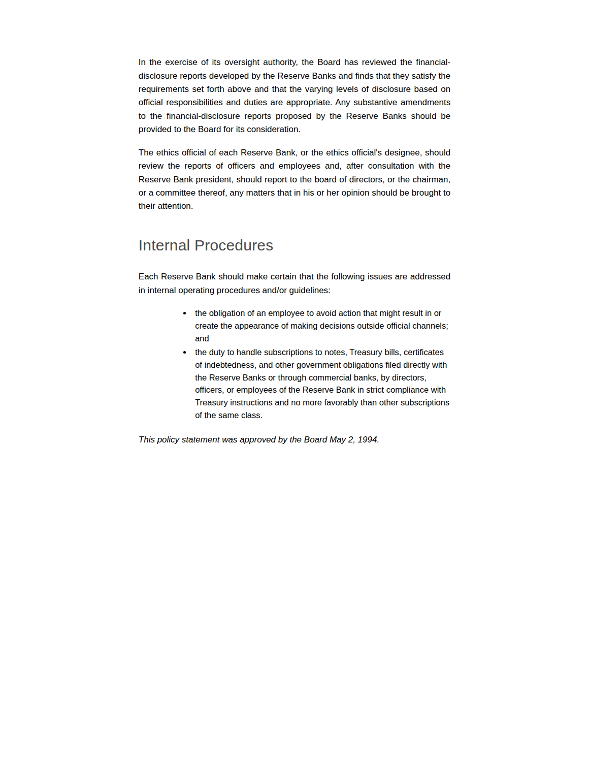In the exercise of its oversight authority, the Board has reviewed the financial-disclosure reports developed by the Reserve Banks and finds that they satisfy the requirements set forth above and that the varying levels of disclosure based on official responsibilities and duties are appropriate. Any substantive amendments to the financial-disclosure reports proposed by the Reserve Banks should be provided to the Board for its consideration.
The ethics official of each Reserve Bank, or the ethics official's designee, should review the reports of officers and employees and, after consultation with the Reserve Bank president, should report to the board of directors, or the chairman, or a committee thereof, any matters that in his or her opinion should be brought to their attention.
Internal Procedures
Each Reserve Bank should make certain that the following issues are addressed in internal operating procedures and/or guidelines:
the obligation of an employee to avoid action that might result in or create the appearance of making decisions outside official channels; and
the duty to handle subscriptions to notes, Treasury bills, certificates of indebtedness, and other government obligations filed directly with the Reserve Banks or through commercial banks, by directors, officers, or employees of the Reserve Bank in strict compliance with Treasury instructions and no more favorably than other subscriptions of the same class.
This policy statement was approved by the Board May 2, 1994.